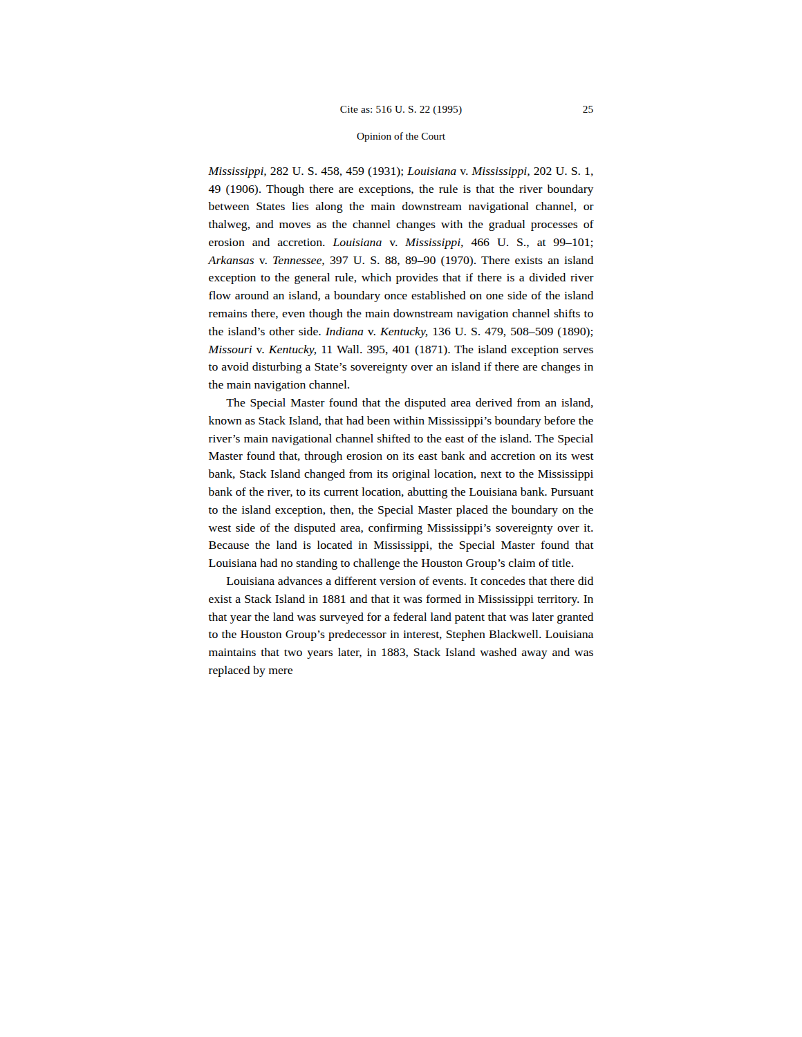Cite as: 516 U. S. 22 (1995) 25
Opinion of the Court
Mississippi, 282 U. S. 458, 459 (1931); Louisiana v. Mississippi, 202 U. S. 1, 49 (1906). Though there are exceptions, the rule is that the river boundary between States lies along the main downstream navigational channel, or thalweg, and moves as the channel changes with the gradual processes of erosion and accretion. Louisiana v. Mississippi, 466 U. S., at 99–101; Arkansas v. Tennessee, 397 U. S. 88, 89–90 (1970). There exists an island exception to the general rule, which provides that if there is a divided river flow around an island, a boundary once established on one side of the island remains there, even though the main downstream navigation channel shifts to the island’s other side. Indiana v. Kentucky, 136 U. S. 479, 508–509 (1890); Missouri v. Kentucky, 11 Wall. 395, 401 (1871). The island exception serves to avoid disturbing a State’s sovereignty over an island if there are changes in the main navigation channel.
The Special Master found that the disputed area derived from an island, known as Stack Island, that had been within Mississippi’s boundary before the river’s main navigational channel shifted to the east of the island. The Special Master found that, through erosion on its east bank and accretion on its west bank, Stack Island changed from its original location, next to the Mississippi bank of the river, to its current location, abutting the Louisiana bank. Pursuant to the island exception, then, the Special Master placed the boundary on the west side of the disputed area, confirming Mississippi’s sovereignty over it. Because the land is located in Mississippi, the Special Master found that Louisiana had no standing to challenge the Houston Group’s claim of title.
Louisiana advances a different version of events. It concedes that there did exist a Stack Island in 1881 and that it was formed in Mississippi territory. In that year the land was surveyed for a federal land patent that was later granted to the Houston Group’s predecessor in interest, Stephen Blackwell. Louisiana maintains that two years later, in 1883, Stack Island washed away and was replaced by mere